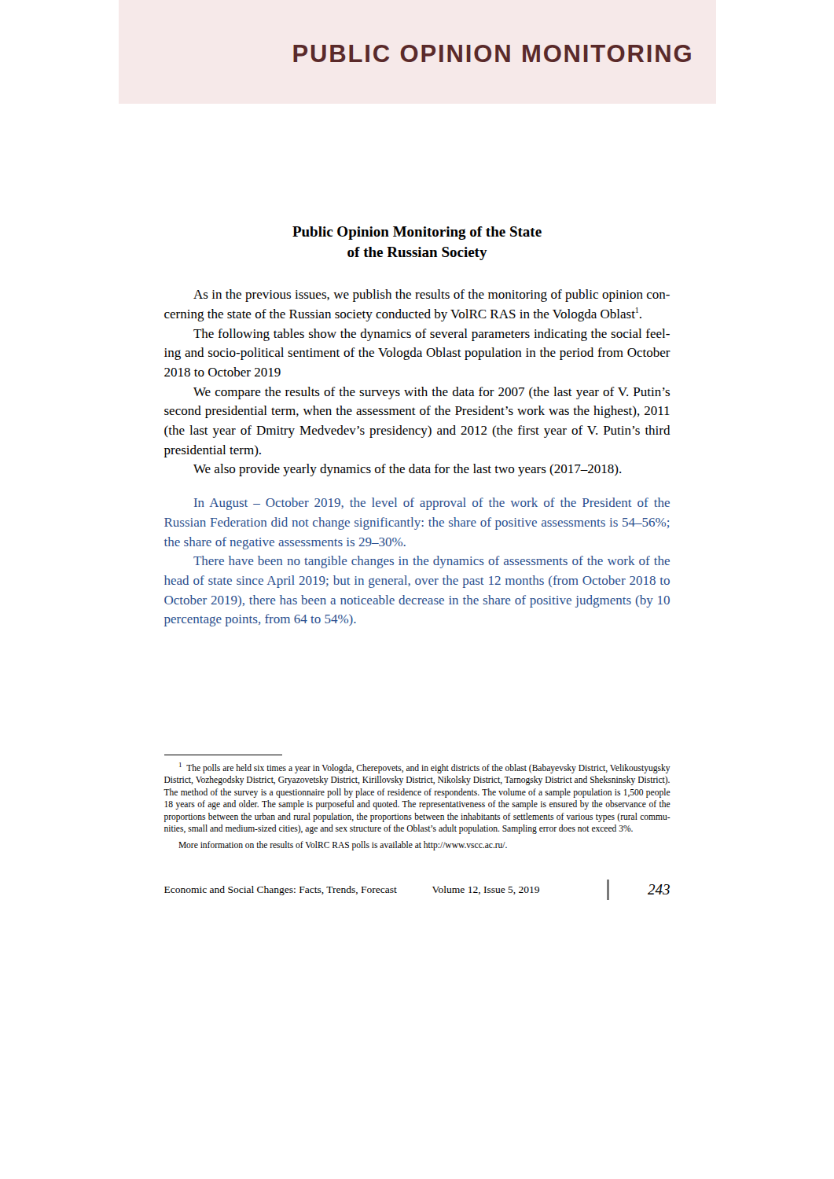PUBLIC OPINION MONITORING
Public Opinion Monitoring of the State
of the Russian Society
As in the previous issues, we publish the results of the monitoring of public opinion concerning the state of the Russian society conducted by VolRC RAS in the Vologda Oblast1.
The following tables show the dynamics of several parameters indicating the social feeling and socio-political sentiment of the Vologda Oblast population in the period from October 2018 to October 2019
We compare the results of the surveys with the data for 2007 (the last year of V. Putin’s second presidential term, when the assessment of the President’s work was the highest), 2011 (the last year of Dmitry Medvedev’s presidency) and 2012 (the first year of V. Putin’s third presidential term).
We also provide yearly dynamics of the data for the last two years (2017–2018).
In August – October 2019, the level of approval of the work of the President of the Russian Federation did not change significantly: the share of positive assessments is 54–56%; the share of negative assessments is 29–30%.
There have been no tangible changes in the dynamics of assessments of the work of the head of state since April 2019; but in general, over the past 12 months (from October 2018 to October 2019), there has been a noticeable decrease in the share of positive judgments (by 10 percentage points, from 64 to 54%).
1 The polls are held six times a year in Vologda, Cherepovets, and in eight districts of the oblast (Babayevsky District, Velikoustyugsky District, Vozhegodsky District, Gryazovetsky District, Kirillovsky District, Nikolsky District, Tarnogsky District and Sheksninsky District). The method of the survey is a questionnaire poll by place of residence of respondents. The volume of a sample population is 1,500 people 18 years of age and older. The sample is purposeful and quoted. The representativeness of the sample is ensured by the observance of the proportions between the urban and rural population, the proportions between the inhabitants of settlements of various types (rural communities, small and medium-sized cities), age and sex structure of the Oblast’s adult population. Sampling error does not exceed 3%.
More information on the results of VolRC RAS polls is available at http://www.vscc.ac.ru/.
Economic and Social Changes: Facts, Trends, Forecast
Volume 12, Issue 5, 2019
243